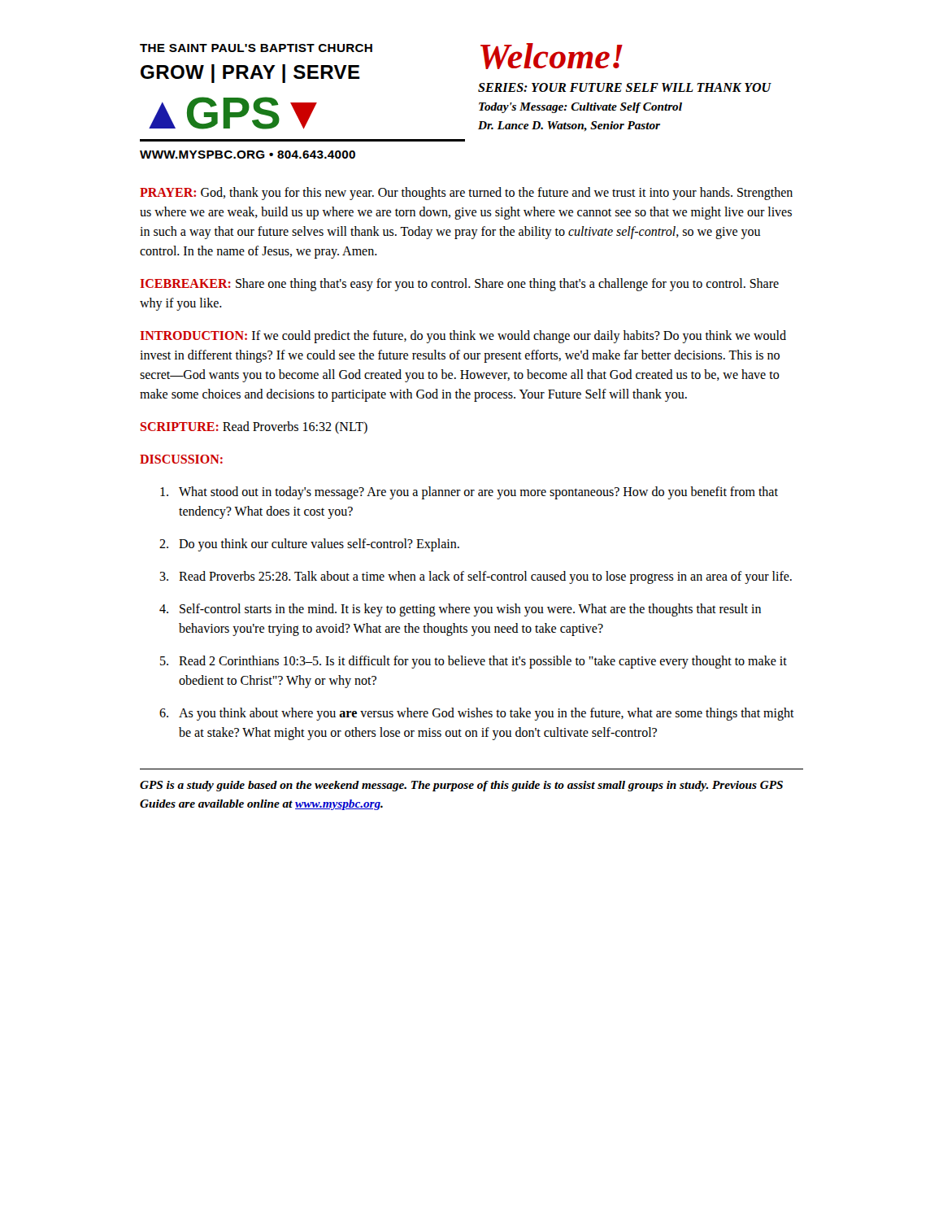THE SAINT PAUL'S BAPTIST CHURCH
GROW | PRAY | SERVE
▲GPS▼
WWW.MYSPBC.ORG • 804.643.4000
Welcome!
SERIES: YOUR FUTURE SELF WILL THANK YOU
Today's Message: Cultivate Self Control
Dr. Lance D. Watson, Senior Pastor
PRAYER: God, thank you for this new year. Our thoughts are turned to the future and we trust it into your hands. Strengthen us where we are weak, build us up where we are torn down, give us sight where we cannot see so that we might live our lives in such a way that our future selves will thank us. Today we pray for the ability to cultivate self-control, so we give you control. In the name of Jesus, we pray. Amen.
ICEBREAKER: Share one thing that's easy for you to control. Share one thing that's a challenge for you to control. Share why if you like.
INTRODUCTION: If we could predict the future, do you think we would change our daily habits? Do you think we would invest in different things? If we could see the future results of our present efforts, we'd make far better decisions. This is no secret—God wants you to become all God created you to be. However, to become all that God created us to be, we have to make some choices and decisions to participate with God in the process. Your Future Self will thank you.
SCRIPTURE: Read Proverbs 16:32 (NLT)
DISCUSSION:
What stood out in today's message? Are you a planner or are you more spontaneous? How do you benefit from that tendency? What does it cost you?
Do you think our culture values self-control? Explain.
Read Proverbs 25:28. Talk about a time when a lack of self-control caused you to lose progress in an area of your life.
Self-control starts in the mind. It is key to getting where you wish you were. What are the thoughts that result in behaviors you're trying to avoid? What are the thoughts you need to take captive?
Read 2 Corinthians 10:3–5. Is it difficult for you to believe that it's possible to "take captive every thought to make it obedient to Christ"? Why or why not?
As you think about where you are versus where God wishes to take you in the future, what are some things that might be at stake? What might you or others lose or miss out on if you don't cultivate self-control?
GPS is a study guide based on the weekend message. The purpose of this guide is to assist small groups in study. Previous GPS Guides are available online at www.myspbc.org.